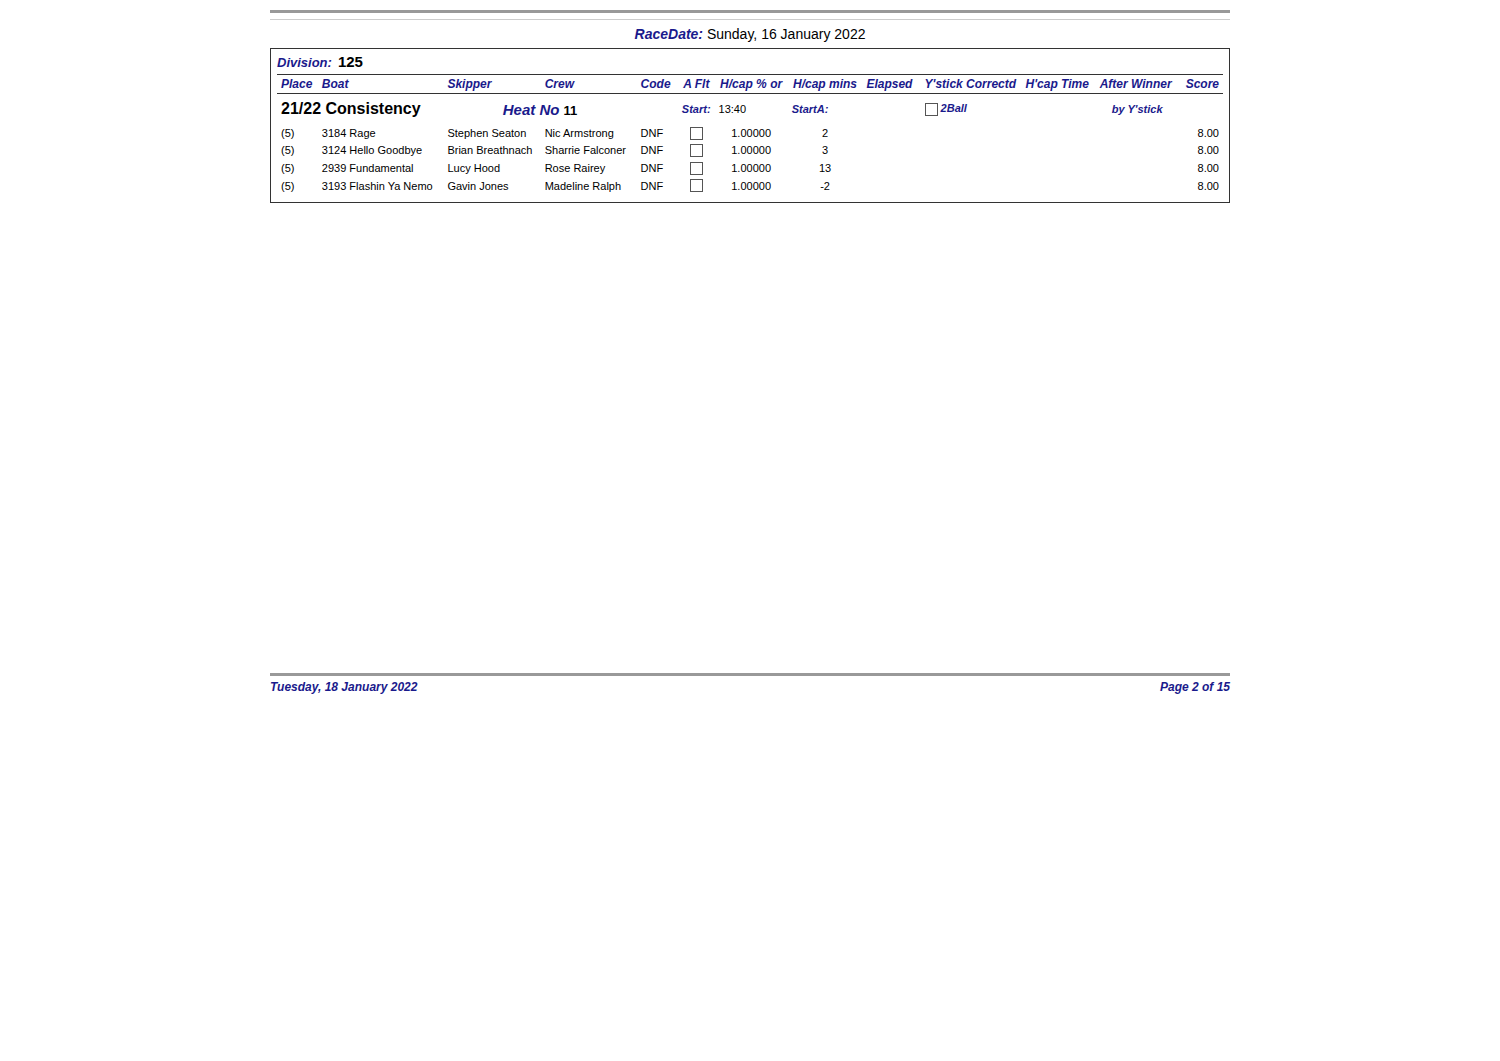RaceDate: Sunday, 16 January 2022
Division:125
| Place | Boat | Skipper | Crew | Code | A Flt | H/cap % or | H/cap mins | Elapsed | Y'stick Correctd | H'cap Time | After Winner | Score |
| --- | --- | --- | --- | --- | --- | --- | --- | --- | --- | --- | --- | --- |
| 21/22 Consistency | Heat No 11 | Start: | 13:40 | StartA: | | 2Ball | | by Y'stick | |
| (5) | 3184 Rage | Stephen Seaton | Nic Armstrong | DNF | | 1.00000 | 2 | | | | | 8.00 |
| (5) | 3124 Hello Goodbye | Brian Breathnach | Sharrie Falconer | DNF | | 1.00000 | 3 | | | | | 8.00 |
| (5) | 2939 Fundamental | Lucy Hood | Rose Rairey | DNF | | 1.00000 | 13 | | | | | 8.00 |
| (5) | 3193 Flashin Ya Nemo | Gavin Jones | Madeline Ralph | DNF | | 1.00000 | -2 | | | | | 8.00 |
Tuesday, 18 January 2022 Page 2 of 15